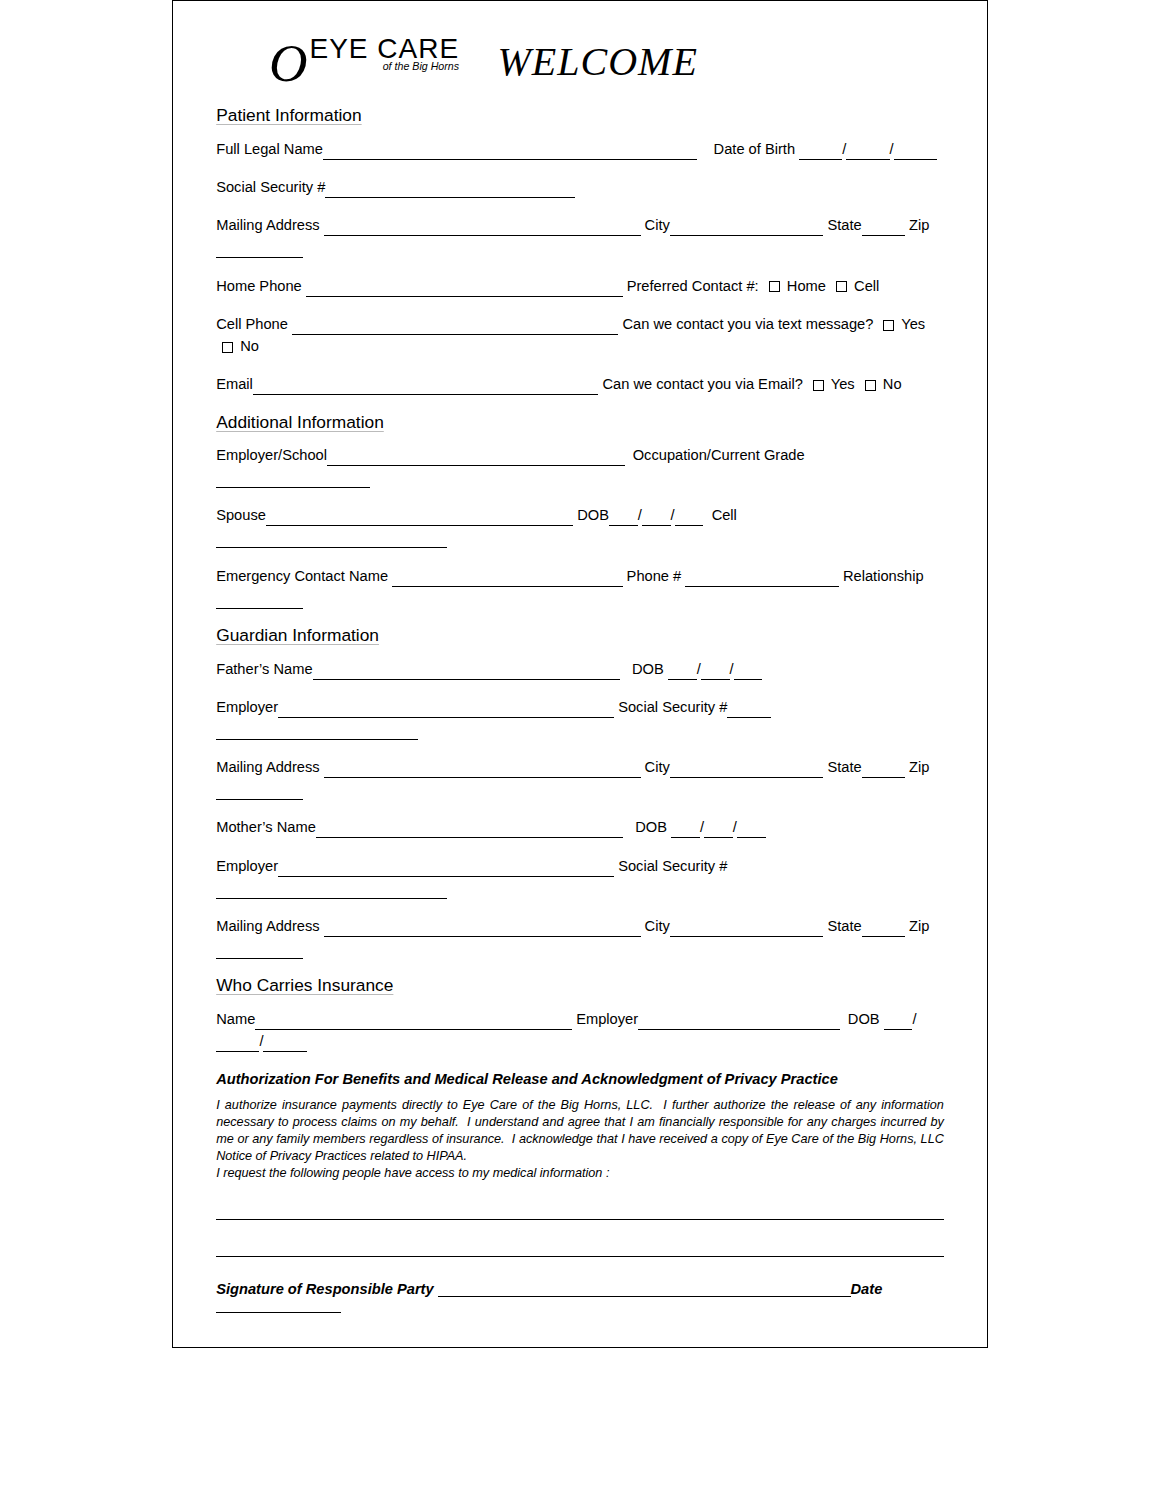O EYE CARE of the Big Horns
WELCOME
Patient Information
Full Legal Name Date of Birth / /
Social Security #
Mailing Address City State Zip
Home Phone Preferred Contact #: Home Cell
Cell Phone Can we contact you via text message? Yes No
Email Can we contact you via Email? Yes No
Additional Information
Employer/School Occupation/Current Grade
Spouse DOB / / Cell
Emergency Contact Name Phone # Relationship
Guardian Information
Father’s Name DOB / /
Employer Social Security #
Mailing Address City State Zip
Mother’s Name DOB / /
Employer Social Security #
Mailing Address City State Zip
Who Carries Insurance
Name Employer DOB / /
Authorization For Benefits and Medical Release and Acknowledgment of Privacy Practice
I authorize insurance payments directly to Eye Care of the Big Horns, LLC. I further authorize the release of any information necessary to process claims on my behalf. I understand and agree that I am financially responsible for any charges incurred by me or any family members regardless of insurance. I acknowledge that I have received a copy of Eye Care of the Big Horns, LLC Notice of Privacy Practices related to HIPAA.
I request the following people have access to my medical information :
Signature of Responsible Party Date